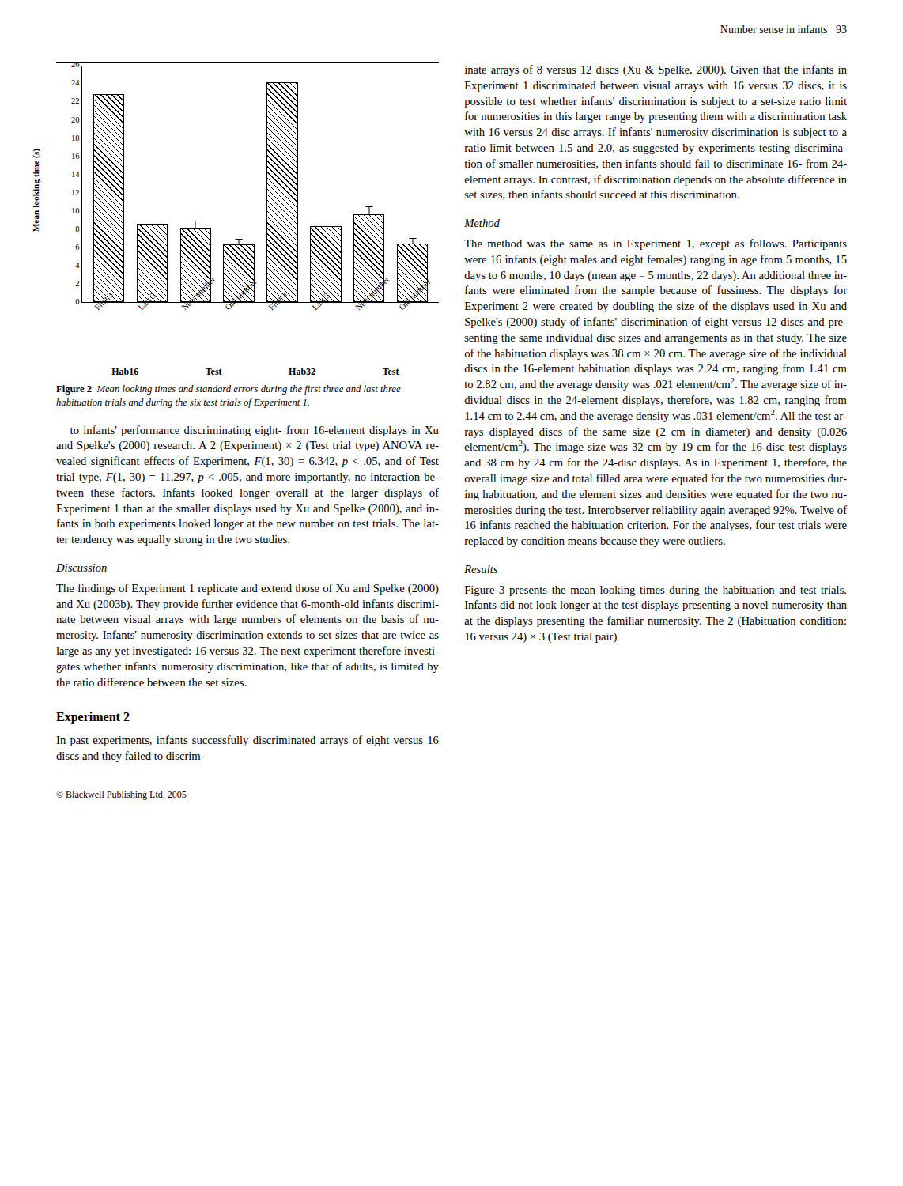Number sense in infants 93
Mean looking time (s)
26 24 22 20 18 16 14 12 10 8 6 4 2 0
First 3 Last 3 New number Old number First 3 Last 3 New number Old number
Hab16 Test Hab32 Test
Figure 2 Mean looking times and standard errors during the first three and last three habituation trials and during the six test trials of Experiment 1.
to infants' performance discriminating eight- from 16-element displays in Xu and Spelke's (2000) research. A 2 (Experiment) × 2 (Test trial type) ANOVA revealed significant effects of Experiment, F(1, 30) = 6.342, p < .05, and of Test trial type, F(1, 30) = 11.297, p < .005, and more importantly, no interaction between these factors. Infants looked longer overall at the larger displays of Experiment 1 than at the smaller displays used by Xu and Spelke (2000), and infants in both experiments looked longer at the new number on test trials. The latter tendency was equally strong in the two studies.
Discussion
The findings of Experiment 1 replicate and extend those of Xu and Spelke (2000) and Xu (2003b). They provide further evidence that 6-month-old infants discriminate between visual arrays with large numbers of elements on the basis of numerosity. Infants' numerosity discrimination extends to set sizes that are twice as large as any yet investigated: 16 versus 32. The next experiment therefore investigates whether infants' numerosity discrimination, like that of adults, is limited by the ratio difference between the set sizes.
Experiment 2
In past experiments, infants successfully discriminated arrays of eight versus 16 discs and they failed to discrim-
© Blackwell Publishing Ltd. 2005
inate arrays of 8 versus 12 discs (Xu & Spelke, 2000). Given that the infants in Experiment 1 discriminated between visual arrays with 16 versus 32 discs, it is possible to test whether infants' discrimination is subject to a set-size ratio limit for numerosities in this larger range by presenting them with a discrimination task with 16 versus 24 disc arrays. If infants' numerosity discrimination is subject to a ratio limit between 1.5 and 2.0, as suggested by experiments testing discrimination of smaller numerosities, then infants should fail to discriminate 16- from 24-element arrays. In contrast, if discrimination depends on the absolute difference in set sizes, then infants should succeed at this discrimination.
Method
The method was the same as in Experiment 1, except as follows. Participants were 16 infants (eight males and eight females) ranging in age from 5 months, 15 days to 6 months, 10 days (mean age = 5 months, 22 days). An additional three infants were eliminated from the sample because of fussiness. The displays for Experiment 2 were created by doubling the size of the displays used in Xu and Spelke's (2000) study of infants' discrimination of eight versus 12 discs and presenting the same individual disc sizes and arrangements as in that study. The size of the habituation displays was 38 cm × 20 cm. The average size of the individual discs in the 16-element habituation displays was 2.24 cm, ranging from 1.41 cm to 2.82 cm, and the average density was .021 element/cm2. The average size of individual discs in the 24-element displays, therefore, was 1.82 cm, ranging from 1.14 cm to 2.44 cm, and the average density was .031 element/cm2. All the test arrays displayed discs of the same size (2 cm in diameter) and density (0.026 element/cm2). The image size was 32 cm by 19 cm for the 16-disc test displays and 38 cm by 24 cm for the 24-disc displays. As in Experiment 1, therefore, the overall image size and total filled area were equated for the two numerosities during habituation, and the element sizes and densities were equated for the two numerosities during the test. Interobserver reliability again averaged 92%. Twelve of 16 infants reached the habituation criterion. For the analyses, four test trials were replaced by condition means because they were outliers.
Results
Figure 3 presents the mean looking times during the habituation and test trials. Infants did not look longer at the test displays presenting a novel numerosity than at the displays presenting the familiar numerosity. The 2 (Habituation condition: 16 versus 24) × 3 (Test trial pair)